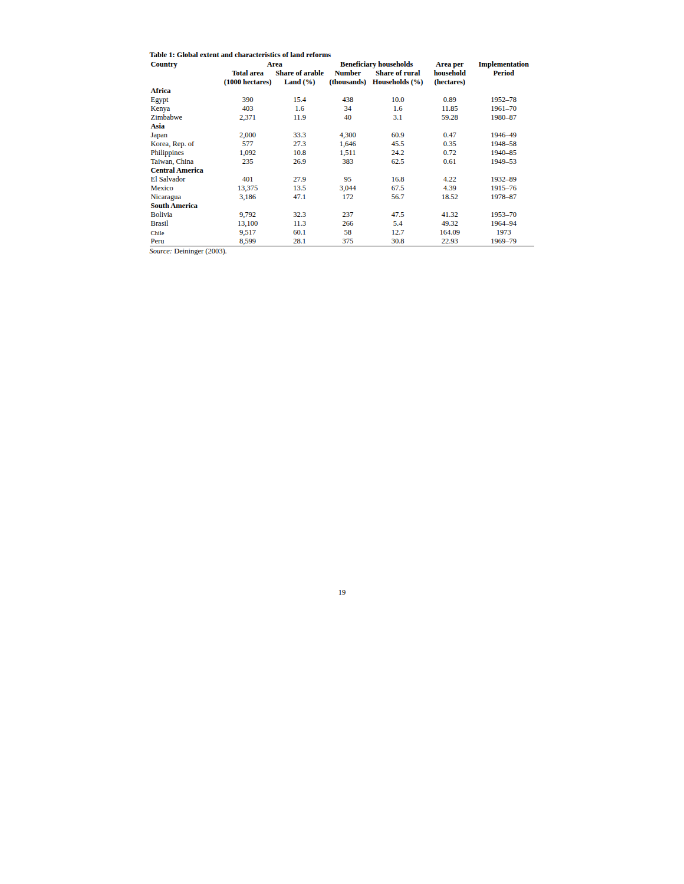Table 1: Global extent and characteristics of land reforms
| Country | Area | Beneficiary households | Area per | Implementation |
| --- | --- | --- | --- | --- |
| | Total area | Share of arable | Number | Share of rural | household | Period |
| | (1000 hectares) | Land (%) | (thousands) | Households (%) | (hectares) | |
| Africa | | | | | | |
| Egypt | 390 | 15.4 | 438 | 10.0 | 0.89 | 1952–78 |
| Kenya | 403 | 1.6 | 34 | 1.6 | 11.85 | 1961–70 |
| Zimbabwe | 2,371 | 11.9 | 40 | 3.1 | 59.28 | 1980–87 |
| Asia | | | | | | |
| Japan | 2,000 | 33.3 | 4,300 | 60.9 | 0.47 | 1946–49 |
| Korea, Rep. of | 577 | 27.3 | 1,646 | 45.5 | 0.35 | 1948–58 |
| Philippines | 1,092 | 10.8 | 1,511 | 24.2 | 0.72 | 1940–85 |
| Taiwan, China | 235 | 26.9 | 383 | 62.5 | 0.61 | 1949–53 |
| Central America | | | | | | |
| El Salvador | 401 | 27.9 | 95 | 16.8 | 4.22 | 1932–89 |
| Mexico | 13,375 | 13.5 | 3,044 | 67.5 | 4.39 | 1915–76 |
| Nicaragua | 3,186 | 47.1 | 172 | 56.7 | 18.52 | 1978–87 |
| South America | | | | | | |
| Bolivia | 9,792 | 32.3 | 237 | 47.5 | 41.32 | 1953–70 |
| Brasil | 13,100 | 11.3 | 266 | 5.4 | 49.32 | 1964–94 |
| Chile | 9,517 | 60.1 | 58 | 12.7 | 164.09 | 1973 |
| Peru | 8,599 | 28.1 | 375 | 30.8 | 22.93 | 1969–79 |
Source: Deininger (2003).
19